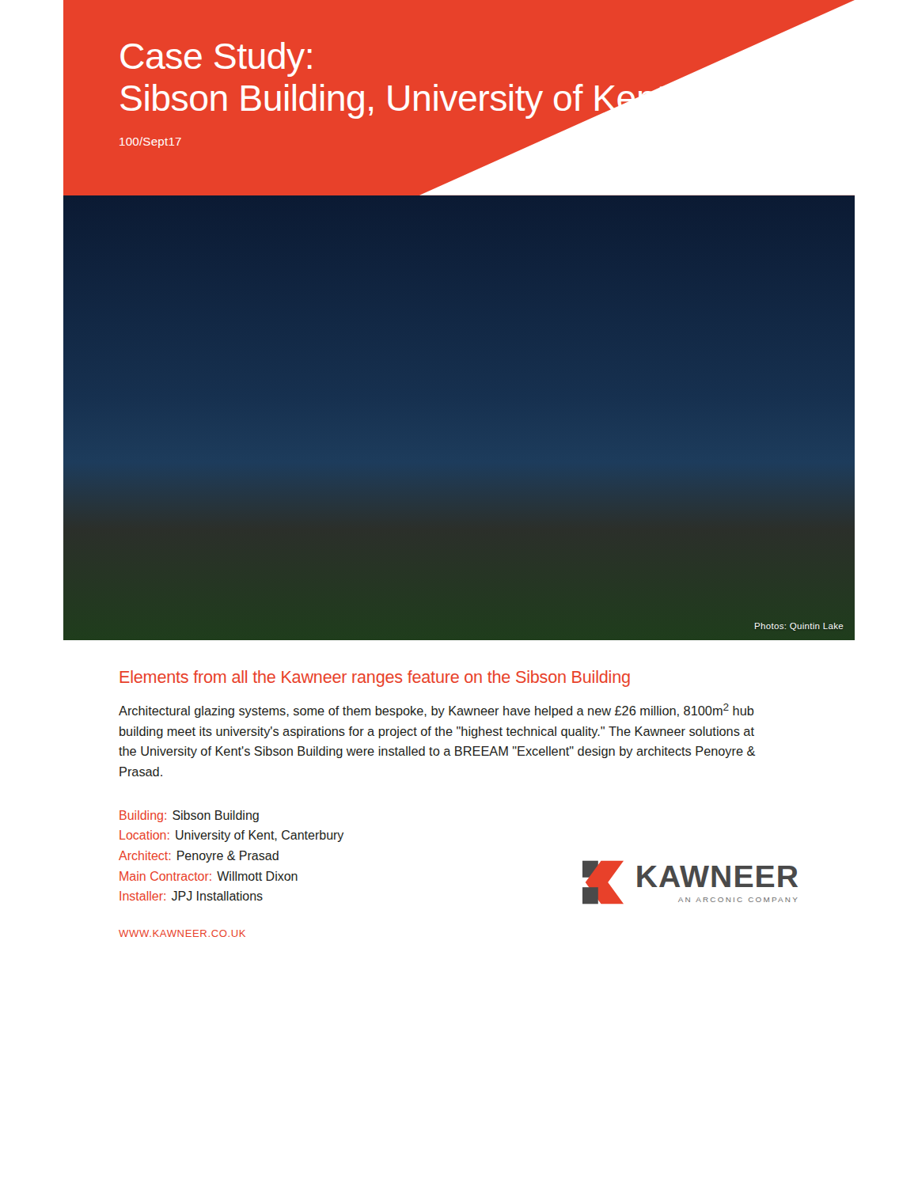Case Study:
Sibson Building, University of Kent
100/Sept17
Photos: Quintin Lake
Elements from all the Kawneer ranges feature on the Sibson Building
Architectural glazing systems, some of them bespoke, by Kawneer have helped a new £26 million, 8100m2 hub building meet its university's aspirations for a project of the "highest technical quality." The Kawneer solutions at the University of Kent's Sibson Building were installed to a BREEAM "Excellent" design by architects Penoyre & Prasad.
Building:
Sibson Building
Location:
University of Kent, Canterbury
Architect:
Penoyre & Prasad
Main Contractor:
Willmott Dixon
Installer:
JPJ Installations
KAWNEER AN ARCONIC COMPANY
WWW.KAWNEER.CO.UK